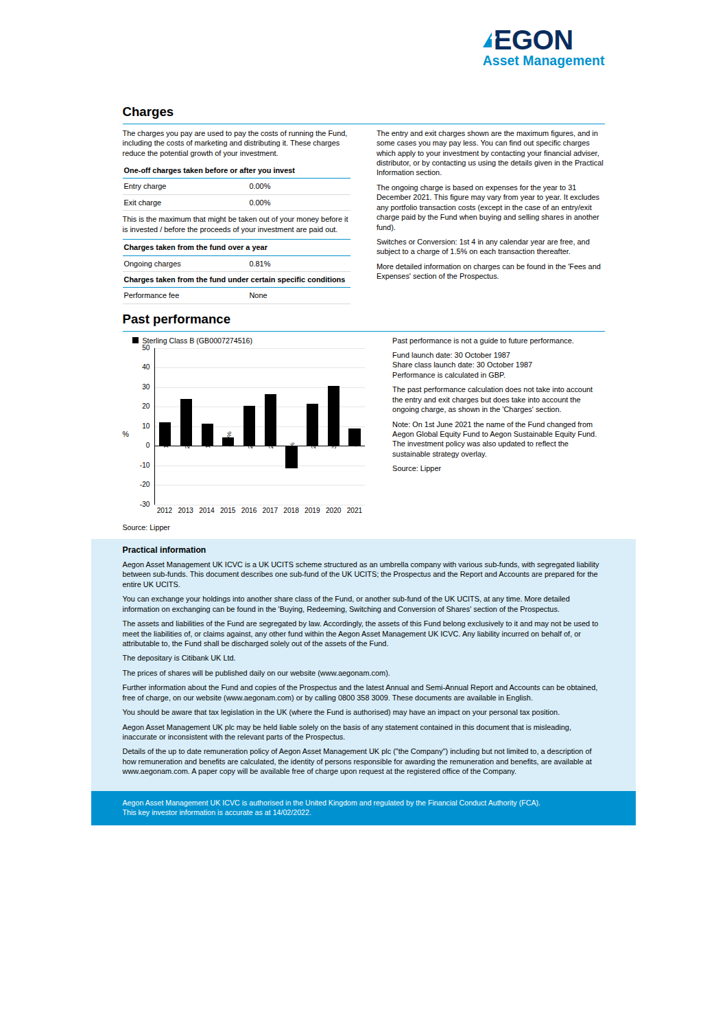EGON
Asset Management
Charges
The charges you pay are used to pay the costs of running the Fund, including the costs of marketing and distributing it. These charges reduce the potential growth of your investment.
| One-off charges taken before or after you invest |
| --- |
| Entry charge | 0.00% |
| Exit charge | 0.00% |
This is the maximum that might be taken out of your money before it is invested / before the proceeds of your investment are paid out.
| Charges taken from the fund over a year |
| --- |
| Ongoing charges | 0.81% |
| Charges taken from the fund under certain specific conditions |
| Performance fee | None |
The entry and exit charges shown are the maximum figures, and in some cases you may pay less. You can find out specific charges which apply to your investment by contacting your financial adviser, distributor, or by contacting us using the details given in the Practical Information section.
The ongoing charge is based on expenses for the year to 31 December 2021. This figure may vary from year to year. It excludes any portfolio transaction costs (except in the case of an entry/exit charge paid by the Fund when buying and selling shares in another fund).
Switches or Conversion: 1st 4 in any calendar year are free, and subject to a charge of 1.5% on each transaction thereafter.
More detailed information on charges can be found in the 'Fees and Expenses' section of the Prospectus.
Past performance
Sterling Class B (GB0007274516)
%
50 40 30 20 10 0 -10 -20 -30
11.9%
24.0%
11.4%
4.4%
20.3%
26.4%
-11.6%
21.4%
30.5%
8.9%
2012
2013
2014
2015
2016
2017
2018
2019
2020
2021
Source: Lipper
Past performance is not a guide to future performance.
Fund launch date: 30 October 1987
Share class launch date: 30 October 1987
Performance is calculated in GBP.
The past performance calculation does not take into account the entry and exit charges but does take into account the ongoing charge, as shown in the 'Charges' section.
Note: On 1st June 2021 the name of the Fund changed from Aegon Global Equity Fund to Aegon Sustainable Equity Fund. The investment policy was also updated to reflect the sustainable strategy overlay.
Source: Lipper
Practical information
Aegon Asset Management UK ICVC is a UK UCITS scheme structured as an umbrella company with various sub-funds, with segregated liability between sub-funds. This document describes one sub-fund of the UK UCITS; the Prospectus and the Report and Accounts are prepared for the entire UK UCITS.
You can exchange your holdings into another share class of the Fund, or another sub-fund of the UK UCITS, at any time. More detailed information on exchanging can be found in the 'Buying, Redeeming, Switching and Conversion of Shares' section of the Prospectus.
The assets and liabilities of the Fund are segregated by law. Accordingly, the assets of this Fund belong exclusively to it and may not be used to meet the liabilities of, or claims against, any other fund within the Aegon Asset Management UK ICVC. Any liability incurred on behalf of, or attributable to, the Fund shall be discharged solely out of the assets of the Fund.
The depositary is Citibank UK Ltd.
The prices of shares will be published daily on our website (www.aegonam.com).
Further information about the Fund and copies of the Prospectus and the latest Annual and Semi-Annual Report and Accounts can be obtained, free of charge, on our website (www.aegonam.com) or by calling 0800 358 3009. These documents are available in English.
You should be aware that tax legislation in the UK (where the Fund is authorised) may have an impact on your personal tax position.
Aegon Asset Management UK plc may be held liable solely on the basis of any statement contained in this document that is misleading, inaccurate or inconsistent with the relevant parts of the Prospectus.
Details of the up to date remuneration policy of Aegon Asset Management UK plc ("the Company") including but not limited to, a description of how remuneration and benefits are calculated, the identity of persons responsible for awarding the remuneration and benefits, are available at www.aegonam.com. A paper copy will be available free of charge upon request at the registered office of the Company.
Aegon Asset Management UK ICVC is authorised in the United Kingdom and regulated by the Financial Conduct Authority (FCA).
This key investor information is accurate as at 14/02/2022.